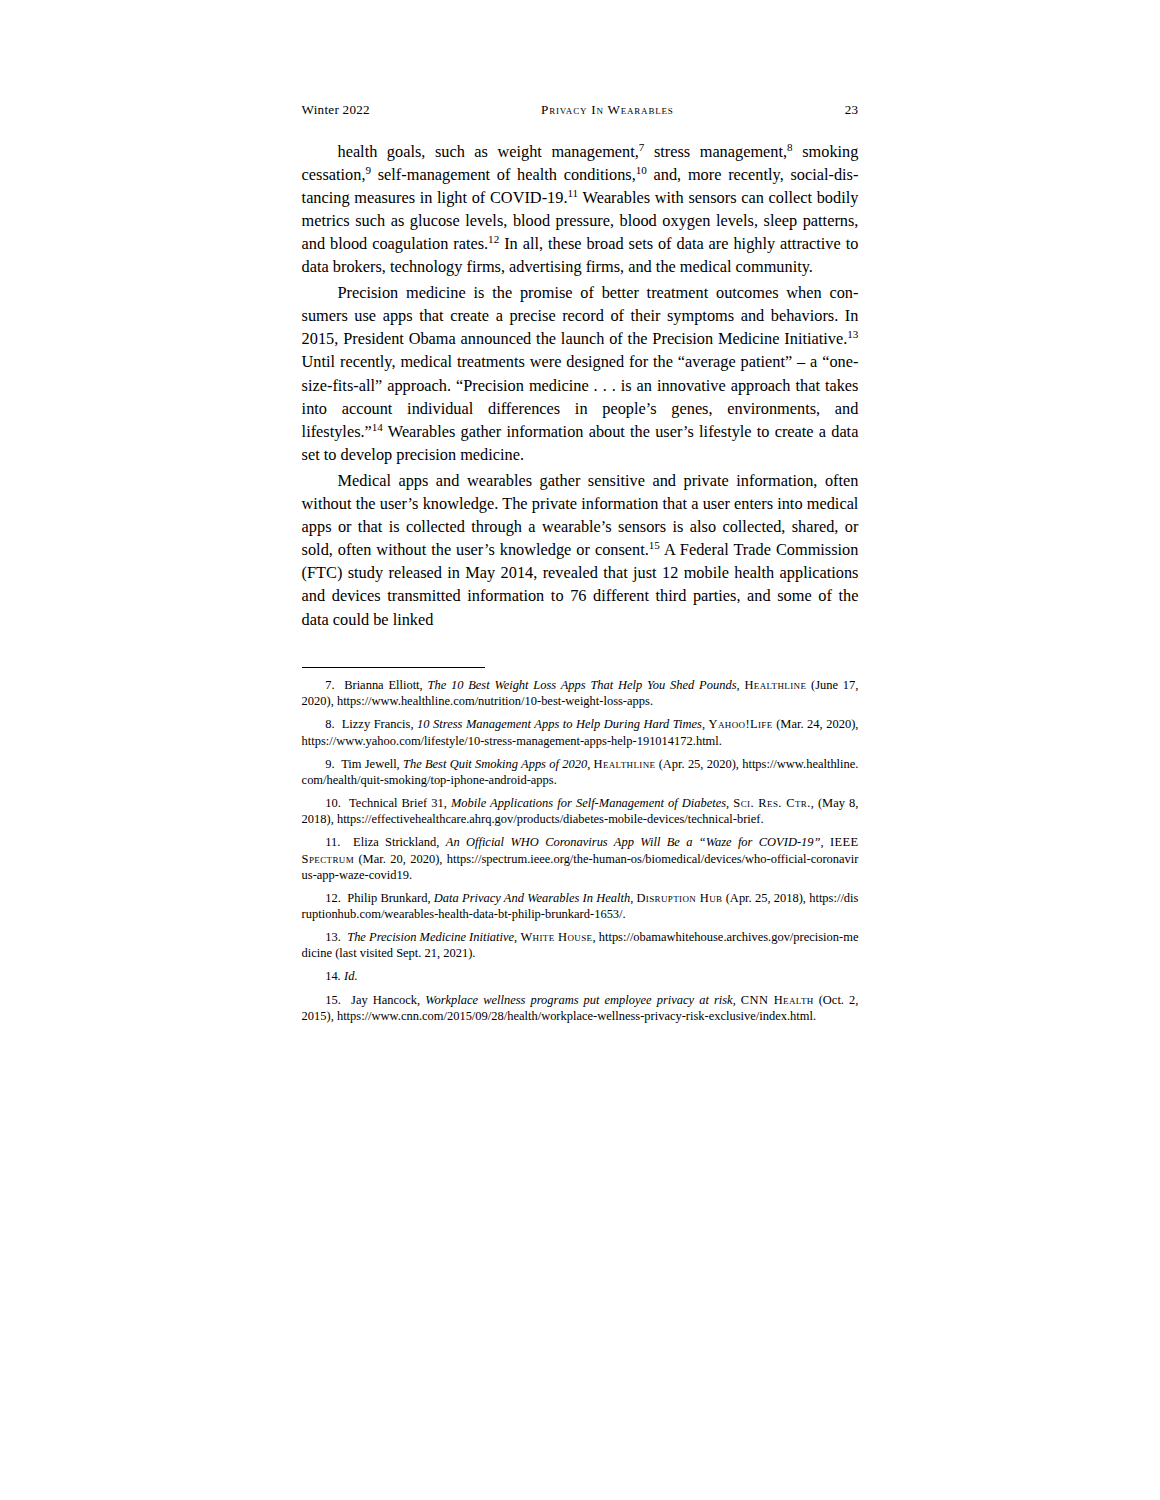Winter 2022 Privacy In Wearables 23
health goals, such as weight management,7 stress management,8 smoking cessation,9 self-management of health conditions,10 and, more recently, social-distancing measures in light of COVID-19.11 Wearables with sensors can collect bodily metrics such as glucose levels, blood pressure, blood oxygen levels, sleep patterns, and blood coagulation rates.12 In all, these broad sets of data are highly attractive to data brokers, technology firms, advertising firms, and the medical community.
Precision medicine is the promise of better treatment outcomes when consumers use apps that create a precise record of their symptoms and behaviors. In 2015, President Obama announced the launch of the Precision Medicine Initiative.13 Until recently, medical treatments were designed for the “average patient” – a “one-size-fits-all” approach. “Precision medicine . . . is an innovative approach that takes into account individual differences in people’s genes, environments, and lifestyles.”14 Wearables gather information about the user’s lifestyle to create a data set to develop precision medicine.
Medical apps and wearables gather sensitive and private information, often without the user’s knowledge. The private information that a user enters into medical apps or that is collected through a wearable’s sensors is also collected, shared, or sold, often without the user’s knowledge or consent.15 A Federal Trade Commission (FTC) study released in May 2014, revealed that just 12 mobile health applications and devices transmitted information to 76 different third parties, and some of the data could be linked
7. Brianna Elliott, The 10 Best Weight Loss Apps That Help You Shed Pounds, Healthline (June 17, 2020), https://www.healthline.com/nutrition/10-best-weight-loss-apps.
8. Lizzy Francis, 10 Stress Management Apps to Help During Hard Times, Yahoo!Life (Mar. 24, 2020), https://www.yahoo.com/lifestyle/10-stress-management-apps-help-191014172.html.
9. Tim Jewell, The Best Quit Smoking Apps of 2020, Healthline (Apr. 25, 2020), https://www.healthline.com/health/quit-smoking/top-iphone-android-apps.
10. Technical Brief 31, Mobile Applications for Self-Management of Diabetes, Sci. Res. Ctr., (May 8, 2018), https://effectivehealthcare.ahrq.gov/products/diabetes-mobile-devices/technical-brief.
11. Eliza Strickland, An Official WHO Coronavirus App Will Be a “Waze for COVID-19”, IEEE Spectrum (Mar. 20, 2020), https://spectrum.ieee.org/the-human-os/biomedical/devices/who-official-coronavirus-app-waze-covid19.
12. Philip Brunkard, Data Privacy And Wearables In Health, Disruption Hub (Apr. 25, 2018), https://disruptionhub.com/wearables-health-data-bt-philip-brunkard-1653/.
13. The Precision Medicine Initiative, White House, https://obamawhitehouse.archives.gov/precision-medicine (last visited Sept. 21, 2021).
14. Id.
15. Jay Hancock, Workplace wellness programs put employee privacy at risk, CNN Health (Oct. 2, 2015), https://www.cnn.com/2015/09/28/health/workplace-wellness-privacy-risk-exclusive/index.html.